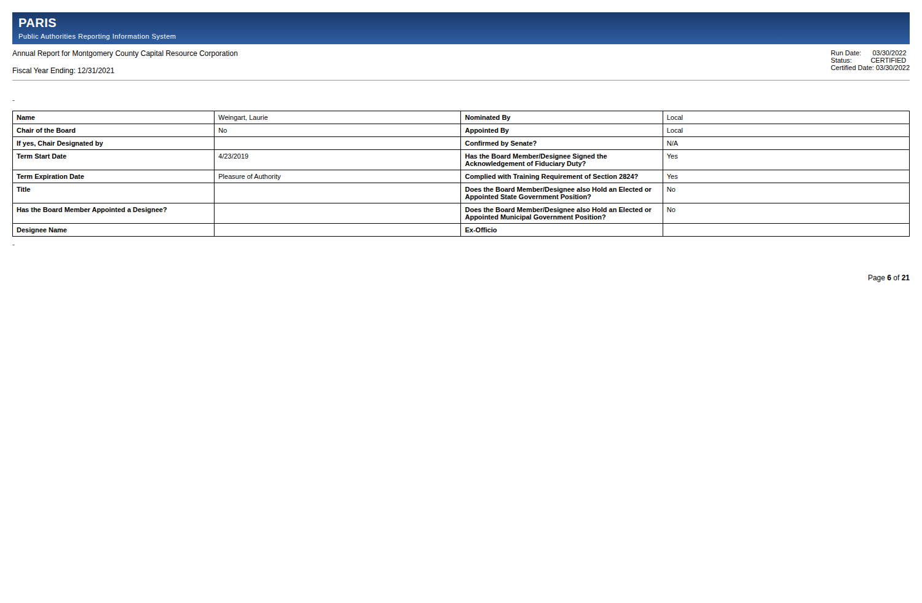PARIS
Public Authorities Reporting Information System
Annual Report for Montgomery County Capital Resource Corporation
Fiscal Year Ending: 12/31/2021
Run Date: 03/30/2022
Status: CERTIFIED
Certified Date: 03/30/2022
-
| Name | Weingart, Laurie | Nominated By | Local |
| Chair of the Board | No | Appointed By | Local |
| If yes, Chair Designated by | | Confirmed by Senate? | N/A |
| Term Start Date | 4/23/2019 | Has the Board Member/Designee Signed the Acknowledgement of Fiduciary Duty? | Yes |
| Term Expiration Date | Pleasure of Authority | Complied with Training Requirement of Section 2824? | Yes |
| Title | | Does the Board Member/Designee also Hold an Elected or Appointed State Government Position? | No |
| Has the Board Member Appointed a Designee? | | Does the Board Member/Designee also Hold an Elected or Appointed Municipal Government Position? | No |
| Designee Name | | Ex-Officio | |
-
Page 6 of 21